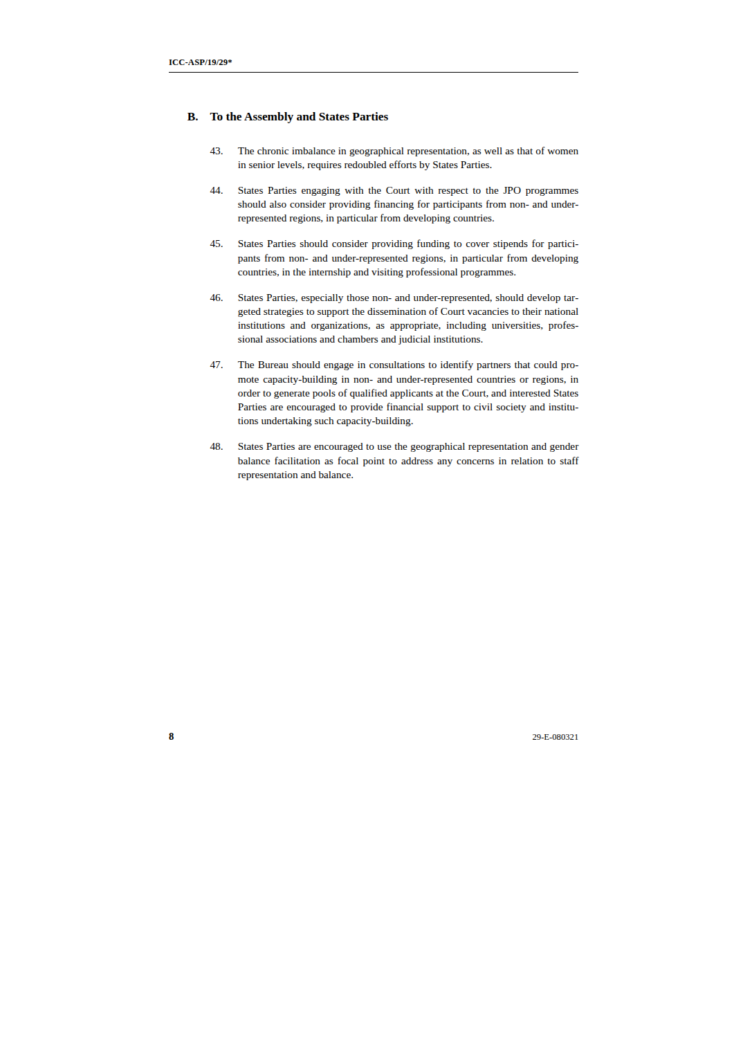ICC-ASP/19/29*
B. To the Assembly and States Parties
43. The chronic imbalance in geographical representation, as well as that of women in senior levels, requires redoubled efforts by States Parties.
44. States Parties engaging with the Court with respect to the JPO programmes should also consider providing financing for participants from non- and under-represented regions, in particular from developing countries.
45. States Parties should consider providing funding to cover stipends for participants from non- and under-represented regions, in particular from developing countries, in the internship and visiting professional programmes.
46. States Parties, especially those non- and under-represented, should develop targeted strategies to support the dissemination of Court vacancies to their national institutions and organizations, as appropriate, including universities, professional associations and chambers and judicial institutions.
47. The Bureau should engage in consultations to identify partners that could promote capacity-building in non- and under-represented countries or regions, in order to generate pools of qualified applicants at the Court, and interested States Parties are encouraged to provide financial support to civil society and institutions undertaking such capacity-building.
48. States Parties are encouraged to use the geographical representation and gender balance facilitation as focal point to address any concerns in relation to staff representation and balance.
8 29-E-080321